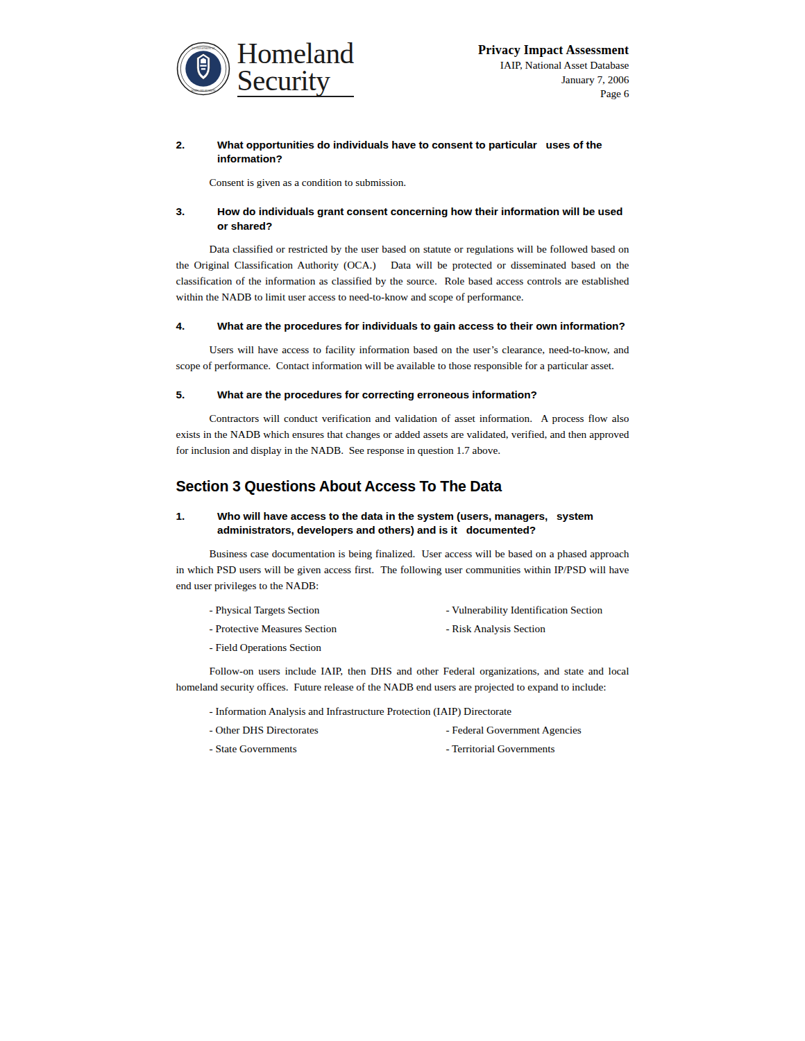U.S. DEPARTMENT OF HOMELAND SECURITY
Homeland Security
Privacy Impact Assessment
IAIP, National Asset Database
January 7, 2006
Page 6
2. What opportunities do individuals have to consent to particular uses of the information?
Consent is given as a condition to submission.
3. How do individuals grant consent concerning how their information will be used or shared?
Data classified or restricted by the user based on statute or regulations will be followed based on the Original Classification Authority (OCA.) Data will be protected or disseminated based on the classification of the information as classified by the source. Role based access controls are established within the NADB to limit user access to need-to-know and scope of performance.
4. What are the procedures for individuals to gain access to their own information?
Users will have access to facility information based on the user’s clearance, need-to-know, and scope of performance. Contact information will be available to those responsible for a particular asset.
5. What are the procedures for correcting erroneous information?
Contractors will conduct verification and validation of asset information. A process flow also exists in the NADB which ensures that changes or added assets are validated, verified, and then approved for inclusion and display in the NADB. See response in question 1.7 above.
Section 3 Questions About Access To The Data
1. Who will have access to the data in the system (users, managers, system administrators, developers and others) and is it documented?
Business case documentation is being finalized. User access will be based on a phased approach in which PSD users will be given access first. The following user communities within IP/PSD will have end user privileges to the NADB:
- Physical Targets Section
- Vulnerability Identification Section
- Protective Measures Section
- Risk Analysis Section
- Field Operations Section
Follow-on users include IAIP, then DHS and other Federal organizations, and state and local homeland security offices. Future release of the NADB end users are projected to expand to include:
- Information Analysis and Infrastructure Protection (IAIP) Directorate
- Other DHS Directorates
- Federal Government Agencies
- State Governments
- Territorial Governments